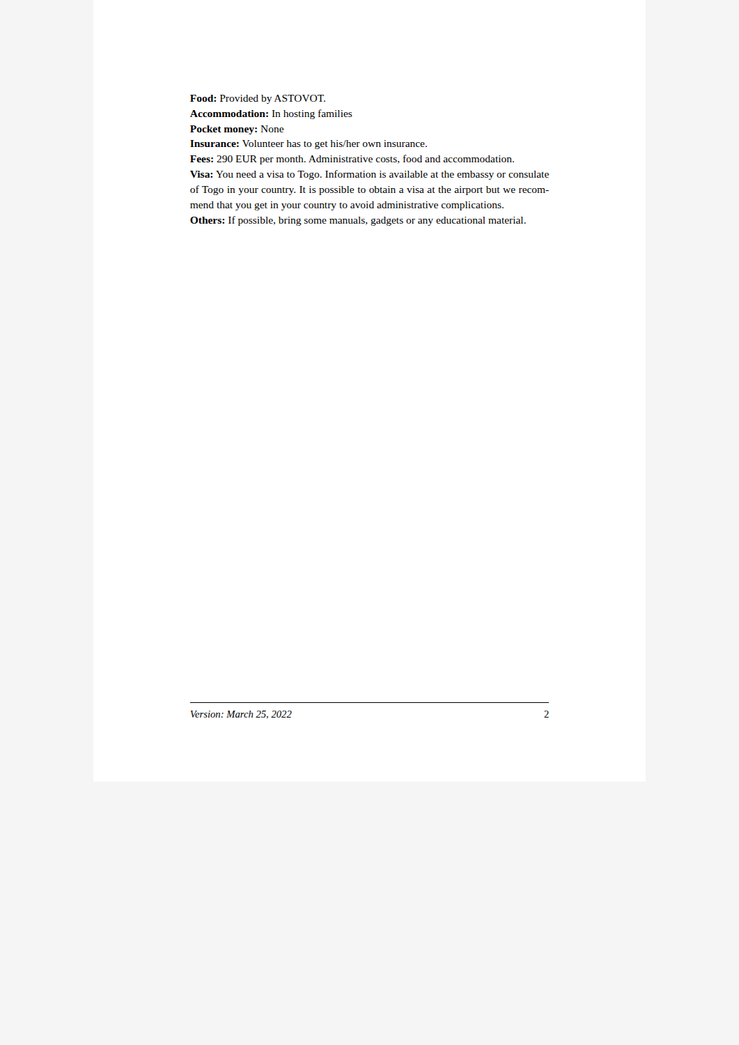Food: Provided by ASTOVOT.
Accommodation: In hosting families
Pocket money: None
Insurance: Volunteer has to get his/her own insurance.
Fees: 290 EUR per month. Administrative costs, food and accommodation.
Visa: You need a visa to Togo. Information is available at the embassy or consulate of Togo in your country. It is possible to obtain a visa at the airport but we recommend that you get in your country to avoid administrative complications.
Others: If possible, bring some manuals, gadgets or any educational material.
Version: March 25, 2022 2